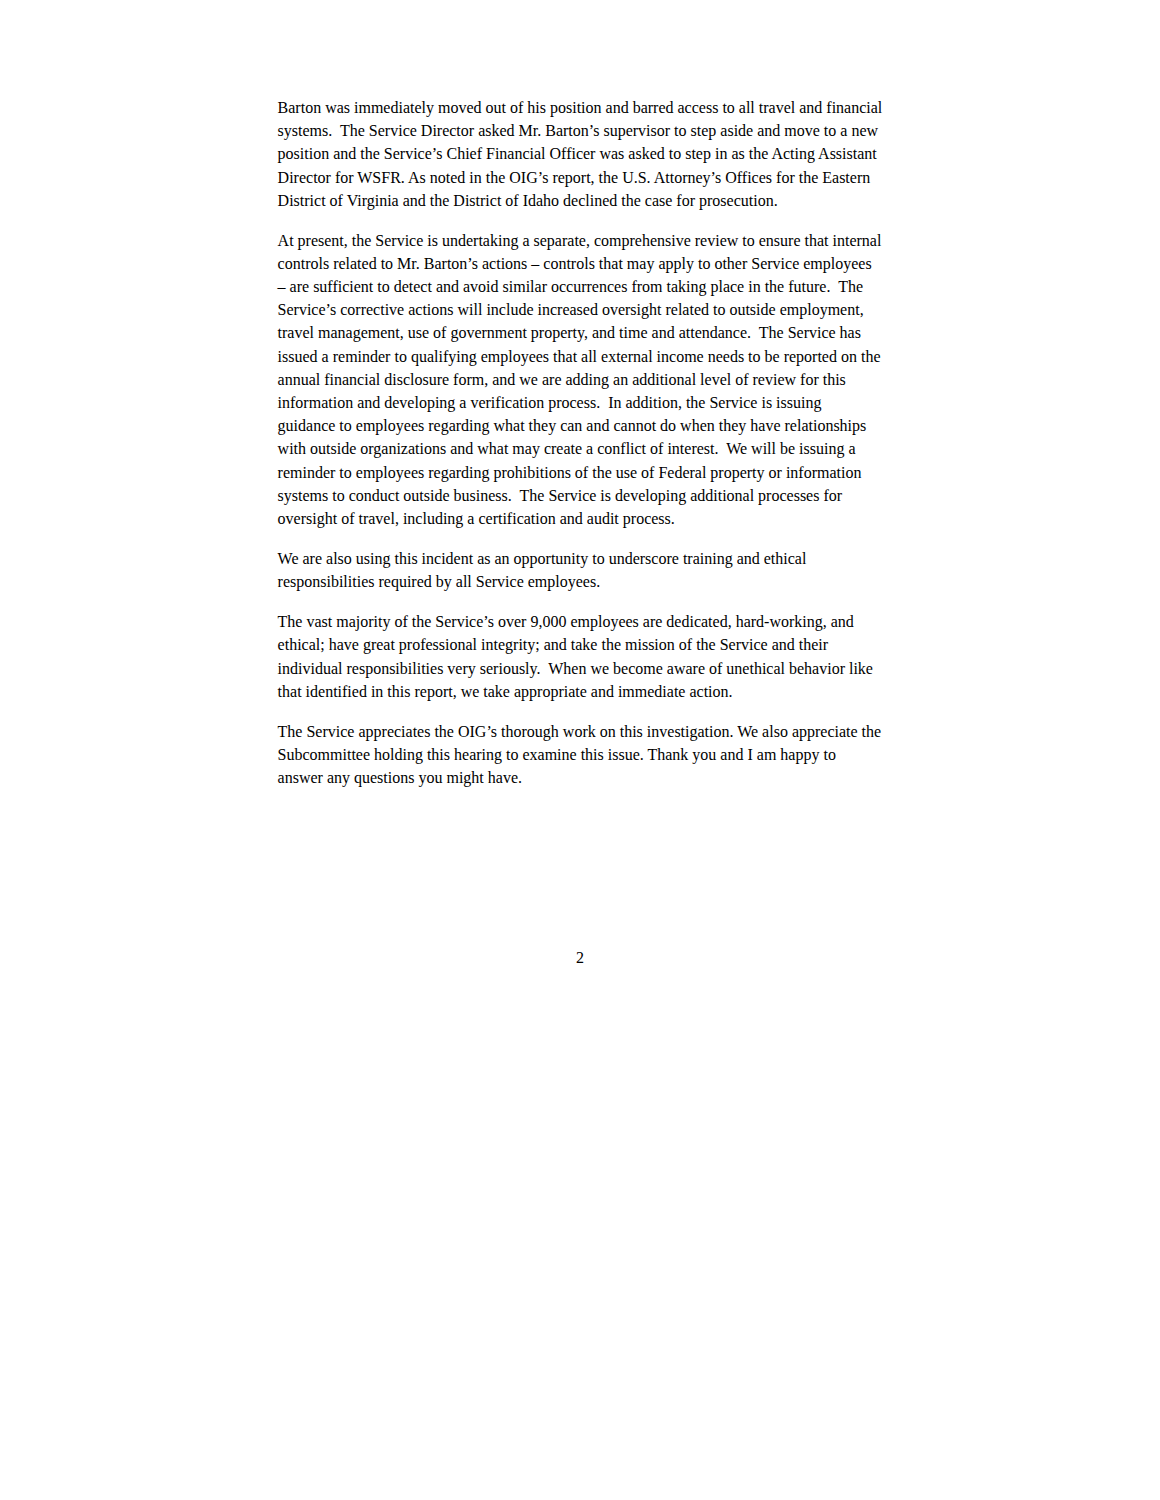Barton was immediately moved out of his position and barred access to all travel and financial systems. The Service Director asked Mr. Barton’s supervisor to step aside and move to a new position and the Service’s Chief Financial Officer was asked to step in as the Acting Assistant Director for WSFR. As noted in the OIG’s report, the U.S. Attorney’s Offices for the Eastern District of Virginia and the District of Idaho declined the case for prosecution.
At present, the Service is undertaking a separate, comprehensive review to ensure that internal controls related to Mr. Barton’s actions – controls that may apply to other Service employees – are sufficient to detect and avoid similar occurrences from taking place in the future. The Service’s corrective actions will include increased oversight related to outside employment, travel management, use of government property, and time and attendance. The Service has issued a reminder to qualifying employees that all external income needs to be reported on the annual financial disclosure form, and we are adding an additional level of review for this information and developing a verification process. In addition, the Service is issuing guidance to employees regarding what they can and cannot do when they have relationships with outside organizations and what may create a conflict of interest. We will be issuing a reminder to employees regarding prohibitions of the use of Federal property or information systems to conduct outside business. The Service is developing additional processes for oversight of travel, including a certification and audit process.
We are also using this incident as an opportunity to underscore training and ethical responsibilities required by all Service employees.
The vast majority of the Service’s over 9,000 employees are dedicated, hard-working, and ethical; have great professional integrity; and take the mission of the Service and their individual responsibilities very seriously. When we become aware of unethical behavior like that identified in this report, we take appropriate and immediate action.
The Service appreciates the OIG’s thorough work on this investigation. We also appreciate the Subcommittee holding this hearing to examine this issue. Thank you and I am happy to answer any questions you might have.
2